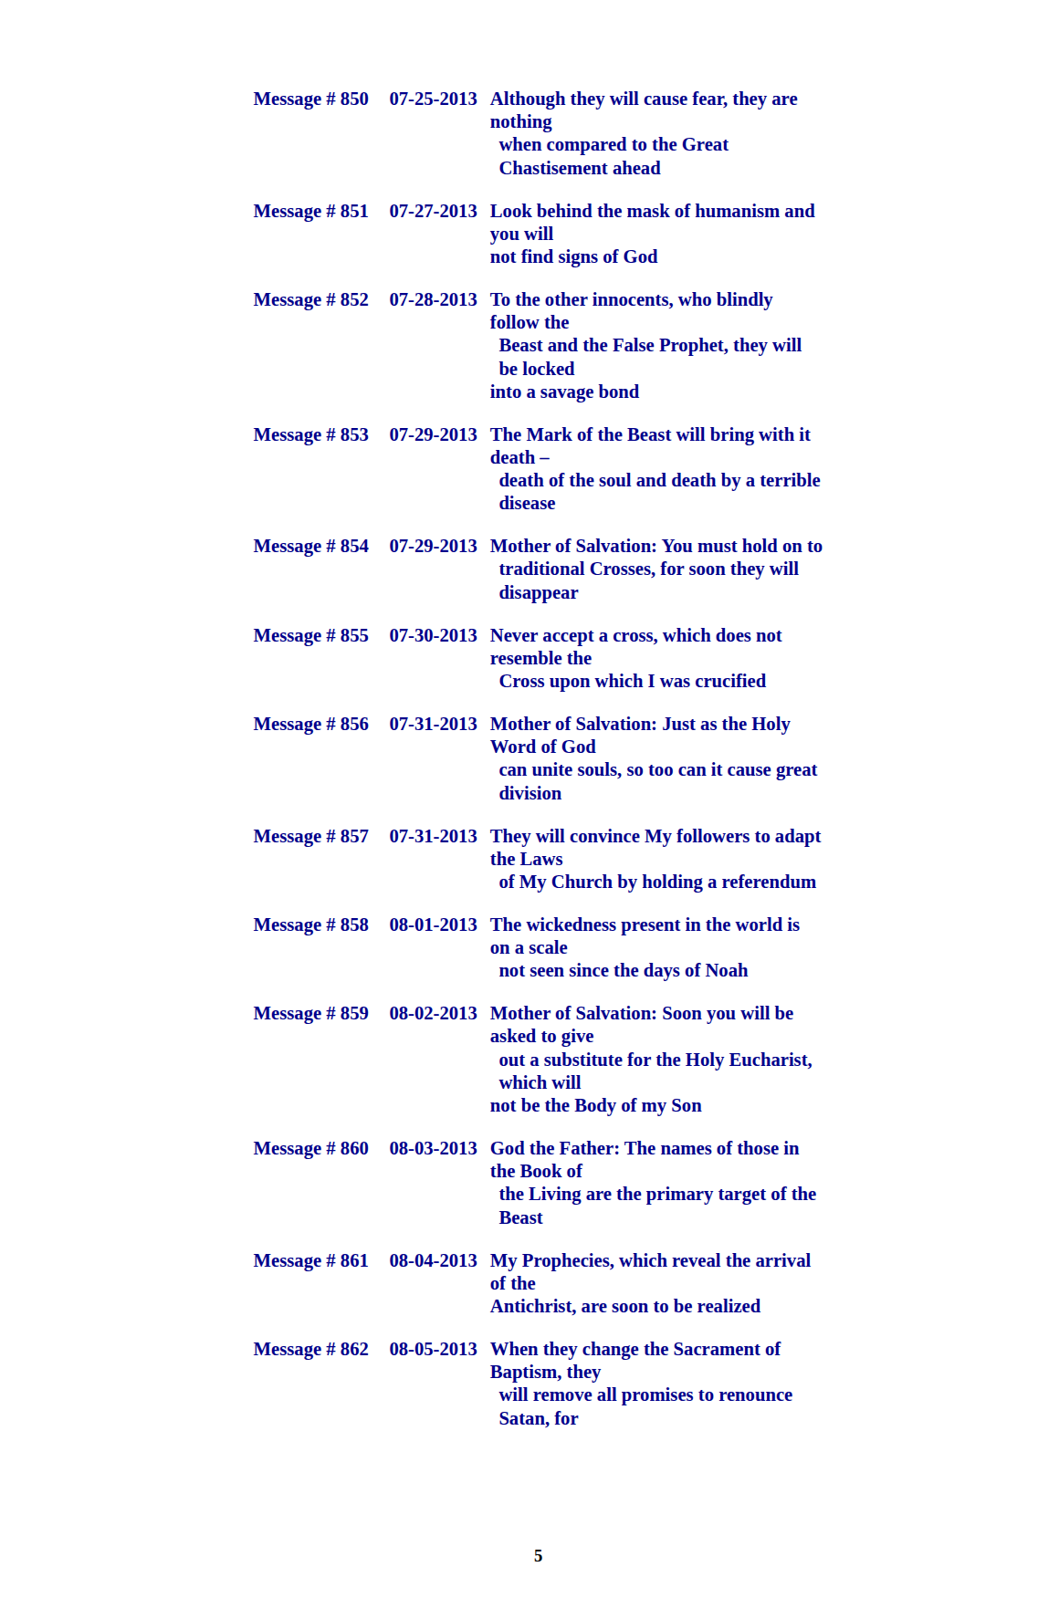| Message # 850 | 07-25-2013 | Although they will cause fear, they are nothing when compared to the Great Chastisement ahead |
| Message # 851 | 07-27-2013 | Look behind the mask of humanism and you will not find signs of God |
| Message # 852 | 07-28-2013 | To the other innocents, who blindly follow the Beast and the False Prophet, they will be locked into a savage bond |
| Message # 853 | 07-29-2013 | The Mark of the Beast will bring with it death – death of the soul and death by a terrible disease |
| Message # 854 | 07-29-2013 | Mother of Salvation: You must hold on to traditional Crosses, for soon they will disappear |
| Message # 855 | 07-30-2013 | Never accept a cross, which does not resemble the Cross upon which I was crucified |
| Message # 856 | 07-31-2013 | Mother of Salvation: Just as the Holy Word of God can unite souls, so too can it cause great division |
| Message # 857 | 07-31-2013 | They will convince My followers to adapt the Laws of My Church by holding a referendum |
| Message # 858 | 08-01-2013 | T he wickedness present in the world is on a scale not seen since the days of Noah |
| Message # 859 | 08-02-2013 | Mother of Salvation: Soon you will be asked to give out a substitute for the Holy Eucharist, which will not be the Body of my Son |
| Message # 860 | 08-03-2013 | God the Father: The names of those in the Book of the Living are the primary target of the Beast |
| Message # 861 | 08-04-2013 | My Prophecies, which reveal the arrival of the Antichrist, are soon to be realized |
| Message # 862 | 08-05-2013 | When they change the Sacrament of Baptism, they will remove all promises to renounce Satan, for |
5